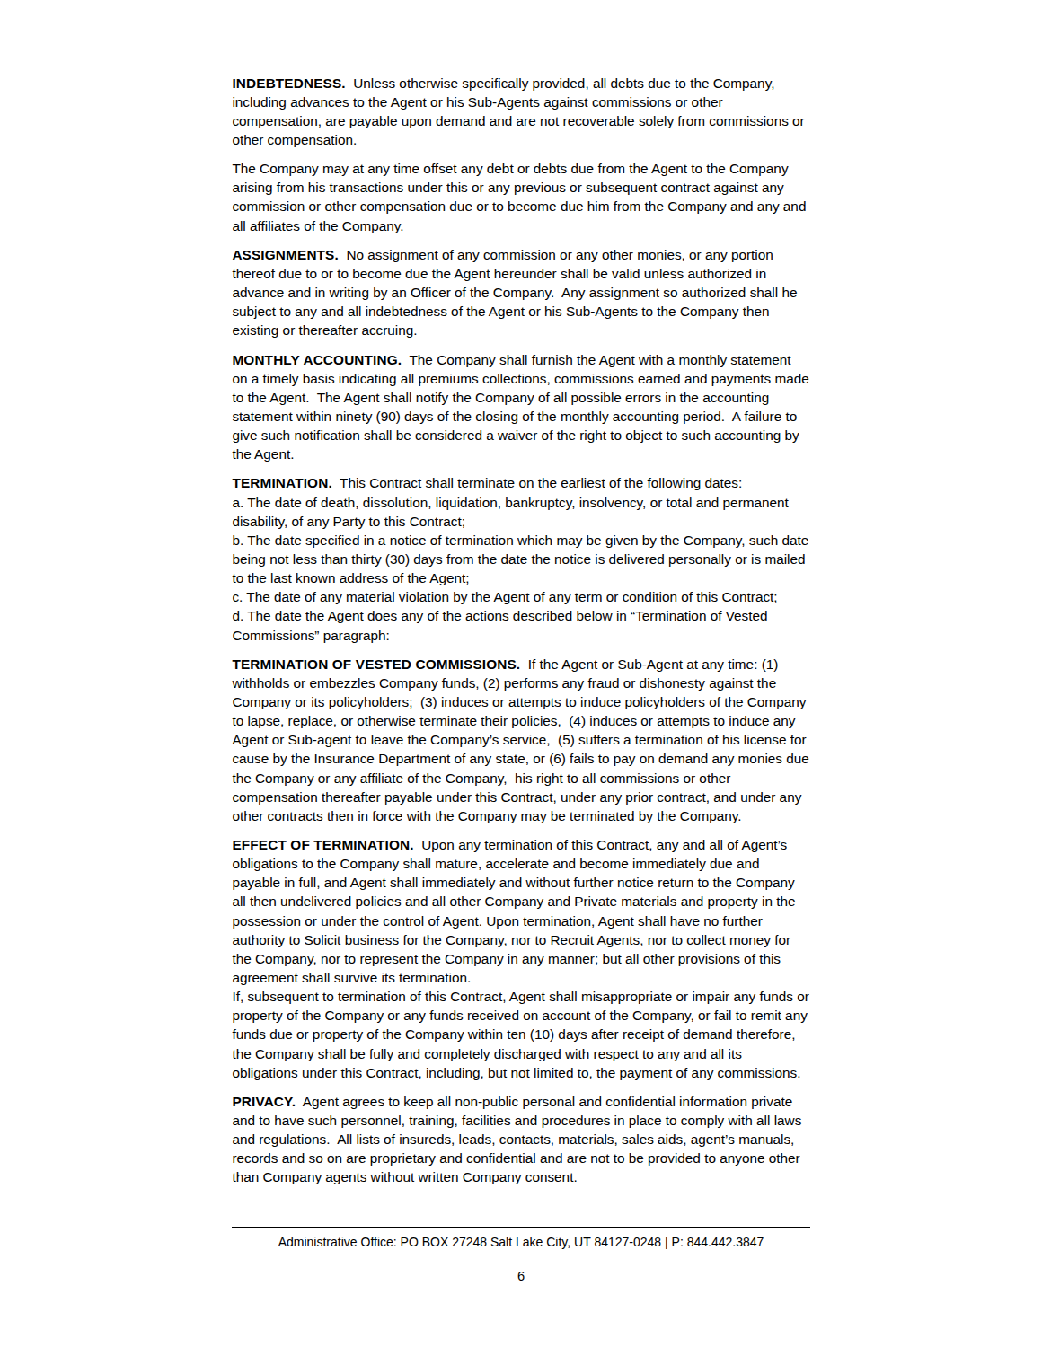INDEBTEDNESS. Unless otherwise specifically provided, all debts due to the Company, including advances to the Agent or his Sub-Agents against commissions or other compensation, are payable upon demand and are not recoverable solely from commissions or other compensation.
The Company may at any time offset any debt or debts due from the Agent to the Company arising from his transactions under this or any previous or subsequent contract against any commission or other compensation due or to become due him from the Company and any and all affiliates of the Company.
ASSIGNMENTS. No assignment of any commission or any other monies, or any portion thereof due to or to become due the Agent hereunder shall be valid unless authorized in advance and in writing by an Officer of the Company. Any assignment so authorized shall he subject to any and all indebtedness of the Agent or his Sub-Agents to the Company then existing or thereafter accruing.
MONTHLY ACCOUNTING. The Company shall furnish the Agent with a monthly statement on a timely basis indicating all premiums collections, commissions earned and payments made to the Agent. The Agent shall notify the Company of all possible errors in the accounting statement within ninety (90) days of the closing of the monthly accounting period. A failure to give such notification shall be considered a waiver of the right to object to such accounting by the Agent.
TERMINATION. This Contract shall terminate on the earliest of the following dates:
a. The date of death, dissolution, liquidation, bankruptcy, insolvency, or total and permanent disability, of any Party to this Contract;
b. The date specified in a notice of termination which may be given by the Company, such date being not less than thirty (30) days from the date the notice is delivered personally or is mailed to the last known address of the Agent;
c. The date of any material violation by the Agent of any term or condition of this Contract;
d. The date the Agent does any of the actions described below in “Termination of Vested Commissions” paragraph:
TERMINATION OF VESTED COMMISSIONS. If the Agent or Sub-Agent at any time: (1) withholds or embezzles Company funds, (2) performs any fraud or dishonesty against the Company or its policyholders; (3) induces or attempts to induce policyholders of the Company to lapse, replace, or otherwise terminate their policies, (4) induces or attempts to induce any Agent or Sub-agent to leave the Company’s service, (5) suffers a termination of his license for cause by the Insurance Department of any state, or (6) fails to pay on demand any monies due the Company or any affiliate of the Company, his right to all commissions or other compensation thereafter payable under this Contract, under any prior contract, and under any other contracts then in force with the Company may be terminated by the Company.
EFFECT OF TERMINATION. Upon any termination of this Contract, any and all of Agent’s obligations to the Company shall mature, accelerate and become immediately due and payable in full, and Agent shall immediately and without further notice return to the Company all then undelivered policies and all other Company and Private materials and property in the possession or under the control of Agent. Upon termination, Agent shall have no further authority to Solicit business for the Company, nor to Recruit Agents, nor to collect money for the Company, nor to represent the Company in any manner; but all other provisions of this agreement shall survive its termination.
If, subsequent to termination of this Contract, Agent shall misappropriate or impair any funds or property of the Company or any funds received on account of the Company, or fail to remit any funds due or property of the Company within ten (10) days after receipt of demand therefore, the Company shall be fully and completely discharged with respect to any and all its obligations under this Contract, including, but not limited to, the payment of any commissions.
PRIVACY. Agent agrees to keep all non-public personal and confidential information private and to have such personnel, training, facilities and procedures in place to comply with all laws and regulations. All lists of insureds, leads, contacts, materials, sales aids, agent’s manuals, records and so on are proprietary and confidential and are not to be provided to anyone other than Company agents without written Company consent.
Administrative Office: PO BOX 27248 Salt Lake City, UT 84127-0248 | P: 844.442.3847
6